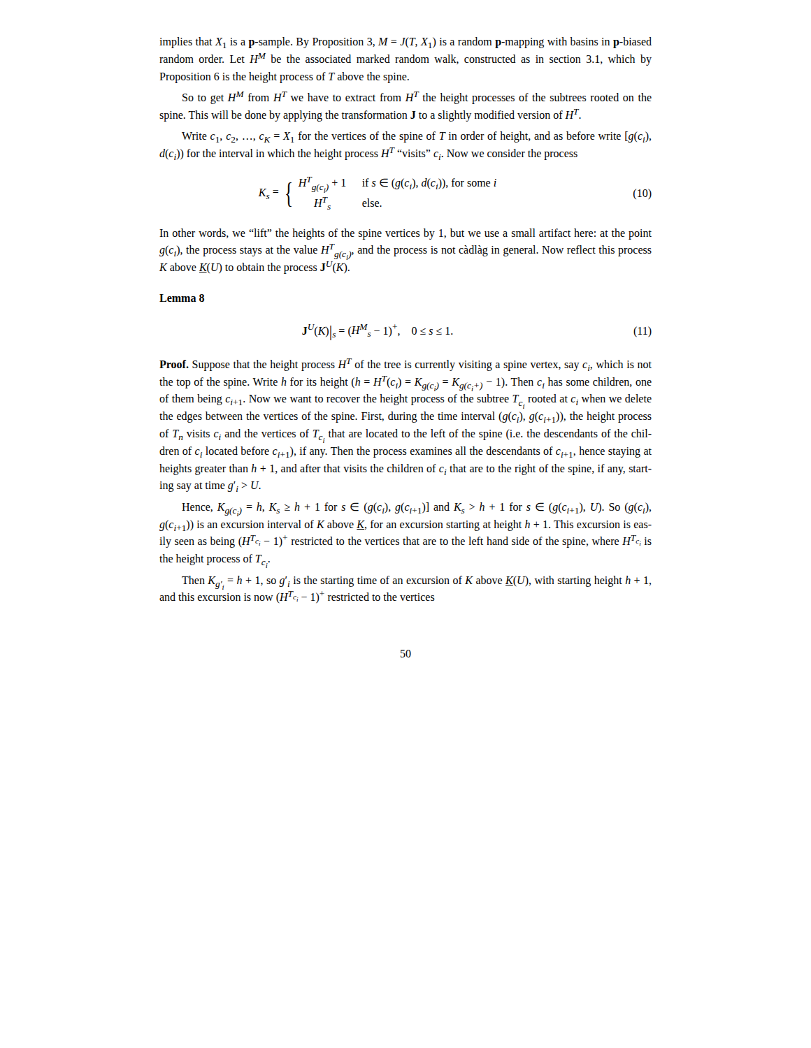implies that X1 is a p-sample. By Proposition 3, M = J(T, X1) is a random p-mapping with basins in p-biased random order. Let HM be the associated marked random walk, constructed as in section 3.1, which by Proposition 6 is the height process of T above the spine.
So to get HM from HT we have to extract from HT the height processes of the subtrees rooted on the spine. This will be done by applying the transformation J to a slightly modified version of HT.
Write c1, c2, …, cK = X1 for the vertices of the spine of T in order of height, and as before write [g(ci), d(ci)) for the interval in which the height process HT “visits” ci. Now we consider the process
Ks = { HTg(ci) + 1 if s ∈ (g(ci), d(ci)), for some i HTs else.
(10)
In other words, we “lift” the heights of the spine vertices by 1, but we use a small artifact here: at the point g(ci), the process stays at the value HTg(ci), and the process is not càdlàg in general. Now reflect this process K above K(U) to obtain the process JU(K).
Lemma 8
JU(K)|s = (HMs − 1)+, 0 ≤ s ≤ 1.
(11)
Proof. Suppose that the height process HT of the tree is currently visiting a spine vertex, say ci, which is not the top of the spine. Write h for its height (h = HT(ci) = Kg(ci) = Kg(ci+) − 1). Then ci has some children, one of them being ci+1. Now we want to recover the height process of the subtree Tci rooted at ci when we delete the edges between the vertices of the spine. First, during the time interval (g(ci), g(ci+1)), the height process of Tn visits ci and the vertices of Tci that are located to the left of the spine (i.e. the descendants of the children of ci located before ci+1), if any. Then the process examines all the descendants of ci+1, hence staying at heights greater than h + 1, and after that visits the children of ci that are to the right of the spine, if any, starting say at time g′i > U.
Hence, Kg(ci) = h, Ks ≥ h + 1 for s ∈ (g(ci), g(ci+1)] and Ks > h + 1 for s ∈ (g(ci+1), U). So (g(ci), g(ci+1)) is an excursion interval of K above K, for an excursion starting at height h + 1. This excursion is easily seen as being (HTci − 1)+ restricted to the vertices that are to the left hand side of the spine, where HTci is the height process of Tci.
Then Kg′i = h + 1, so g′i is the starting time of an excursion of K above K(U), with starting height h + 1, and this excursion is now (HTci − 1)+ restricted to the vertices
50